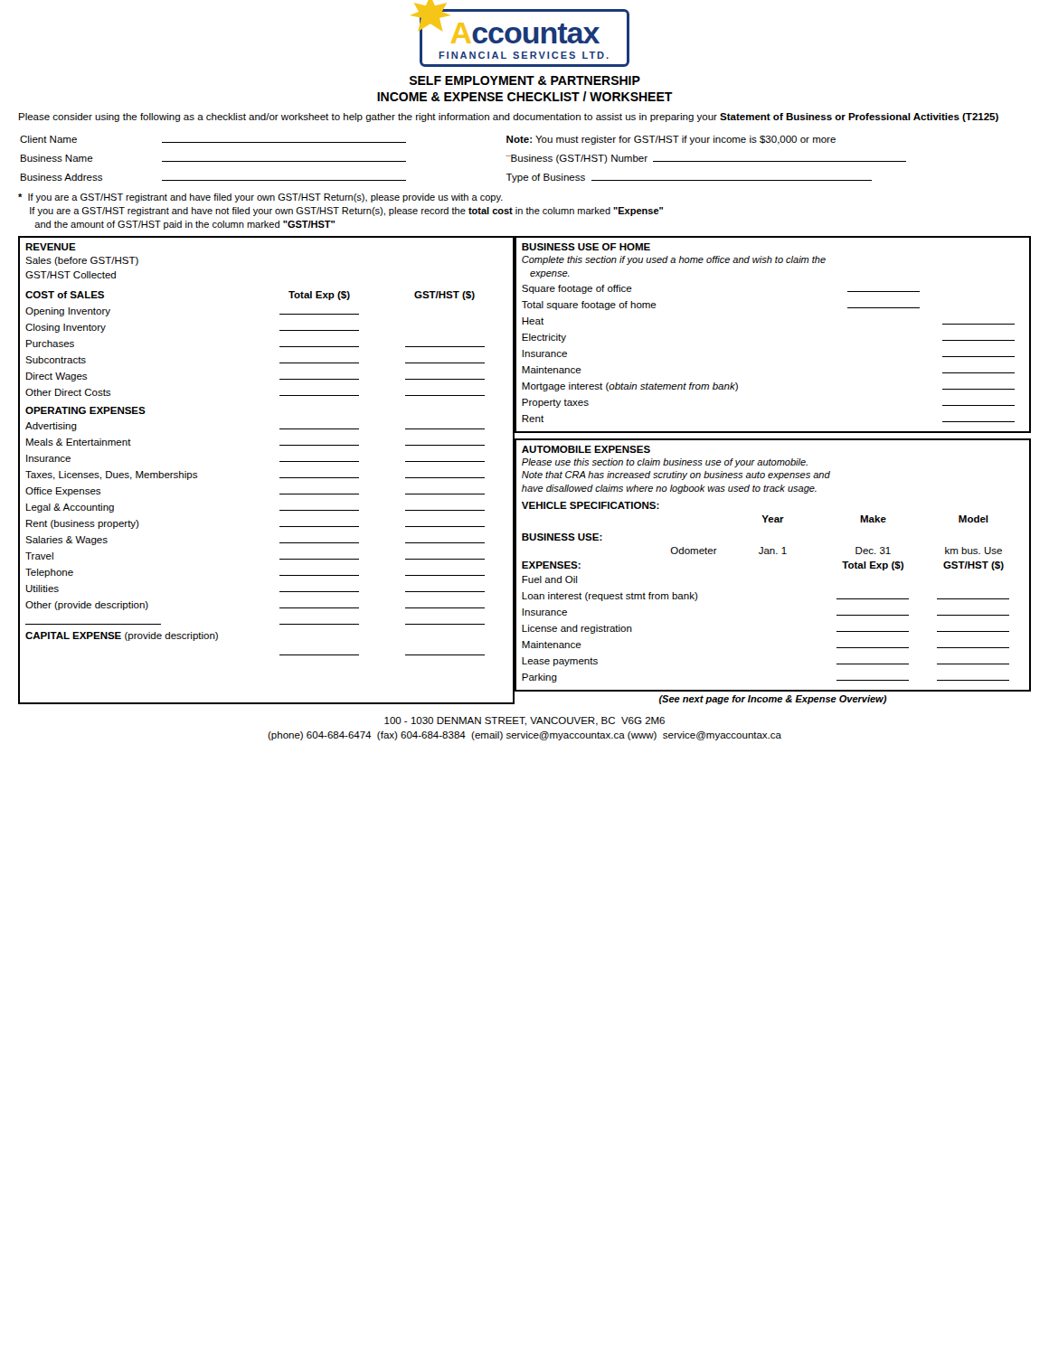Accountax
FINANCIAL SERVICES LTD.
SELF EMPLOYMENT & PARTNERSHIP
INCOME & EXPENSE CHECKLIST / WORKSHEET
Please consider using the following as a checklist and/or worksheet to help gather the right information and documentation to assist us in preparing your Statement of Business or Professional Activities (T2125)
| Client Name | | Note: You must register for GST/HST if your income is $30,000 or more |
| Business Name | | ¯ Business (GST/HST) Number |
| Business Address | | Type of Business |
* If you are a GST/HST registrant and have filed your own GST/HST Return(s), please provide us with a copy.
If you are a GST/HST registrant and have not filed your own GST/HST Return(s), please record the total cost in the column marked "Expense"
and the amount of GST/HST paid in the column marked "GST/HST"
REVENUE
| Sales (before GST/HST) | | |
| GST/HST Collected | | |
| COST of SALES | Total Exp ($) | GST/HST ($) |
| Opening Inventory | | |
| Closing Inventory | | |
| Purchases | | |
| Subcontracts | | |
| Direct Wages | | |
| Other Direct Costs | | |
OPERATING EXPENSES
| Advertising | | |
| Meals & Entertainment | | |
| Insurance | | |
| Taxes, Licenses, Dues, Memberships | | |
| Office Expenses | | |
| Legal & Accounting | | |
| Rent (business property) | | |
| Salaries & Wages | | |
| Travel | | |
| Telephone | | |
| Utilities | | |
| Other (provide description) | | |
| CAPITAL EXPENSE (provide description) | | |
BUSINESS USE OF HOME
Complete this section if you used a home office and wish to claim the
expense.
| Square footage of office | | |
| Total square footage of home | | |
| Heat | | |
| Electricity | | |
| Insurance | | |
| Maintenance | | |
| Mortgage interest ( obtain statement from bank ) | | |
| Property taxes | | |
| Rent | | |
AUTOMOBILE EXPENSES
Please use this section to claim business use of your automobile.
Note that CRA has increased scrutiny on business auto expenses and
have disallowed claims where no logbook was used to track usage.
VEHICLE SPECIFICATIONS:
| | Year | Make | Model |
BUSINESS USE:
| Odometer | Jan. 1 | Dec. 31 | km bus. Use |
| EXPENSES: | | Total Exp ($) | GST/HST ($) |
| Fuel and Oil | | |
| Loan interest (request stmt from bank) | | |
| Insurance | | |
| License and registration | | |
| Maintenance | | |
| Lease payments | | |
| Parking | | |
(See next page for Income & Expense Overview)
100 - 1030 DENMAN STREET, VANCOUVER, BC V6G 2M6
(phone) 604-684-6474 (fax) 604-684-8384 (email) service@myaccountax.ca (www) service@myaccountax.ca